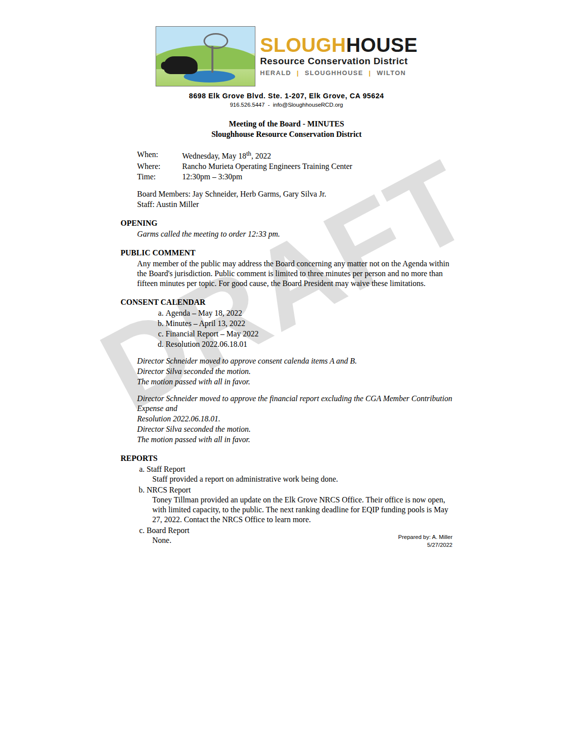DRAFT
SLOUGHHOUSE
Resource Conservation District
HERALD | SLOUGHHOUSE | WILTON
8698 Elk Grove Blvd. Ste. 1-207, Elk Grove, CA 95624
916.526.5447 - info@SloughhouseRCD.org
Meeting of the Board - MINUTES Sloughhouse Resource Conservation District
| When: | Wednesday, May 18 th , 2022 |
| Where: | Rancho Murieta Operating Engineers Training Center |
| Time: | 12:30pm – 3:30pm |
Board Members: Jay Schneider, Herb Garms, Gary Silva Jr.
Staff: Austin Miller
Opening
Garms called the meeting to order 12:33 pm.
Public Comment
Any member of the public may address the Board concerning any matter not on the Agenda within the Board's jurisdiction. Public comment is limited to three minutes per person and no more than fifteen minutes per topic. For good cause, the Board President may waive these limitations.
Consent Calendar
Agenda – May 18, 2022
Minutes – April 13, 2022
Financial Report – May 2022
Resolution 2022.06.18.01
Director Schneider moved to approve consent calenda items A and B.
Director Silva seconded the motion.
The motion passed with all in favor.
Director Schneider moved to approve the financial report excluding the CGA Member Contribution Expense and
Resolution 2022.06.18.01.
Director Silva seconded the motion.
The motion passed with all in favor.
Reports
Staff Report
Staff provided a report on administrative work being done.
NRCS Report
Toney Tillman provided an update on the Elk Grove NRCS Office. Their office is now open, with limited capacity, to the public. The next ranking deadline for EQIP funding pools is May 27, 2022. Contact the NRCS Office to learn more.
Board Report
None.
Prepared by: A. Miller
5/27/2022